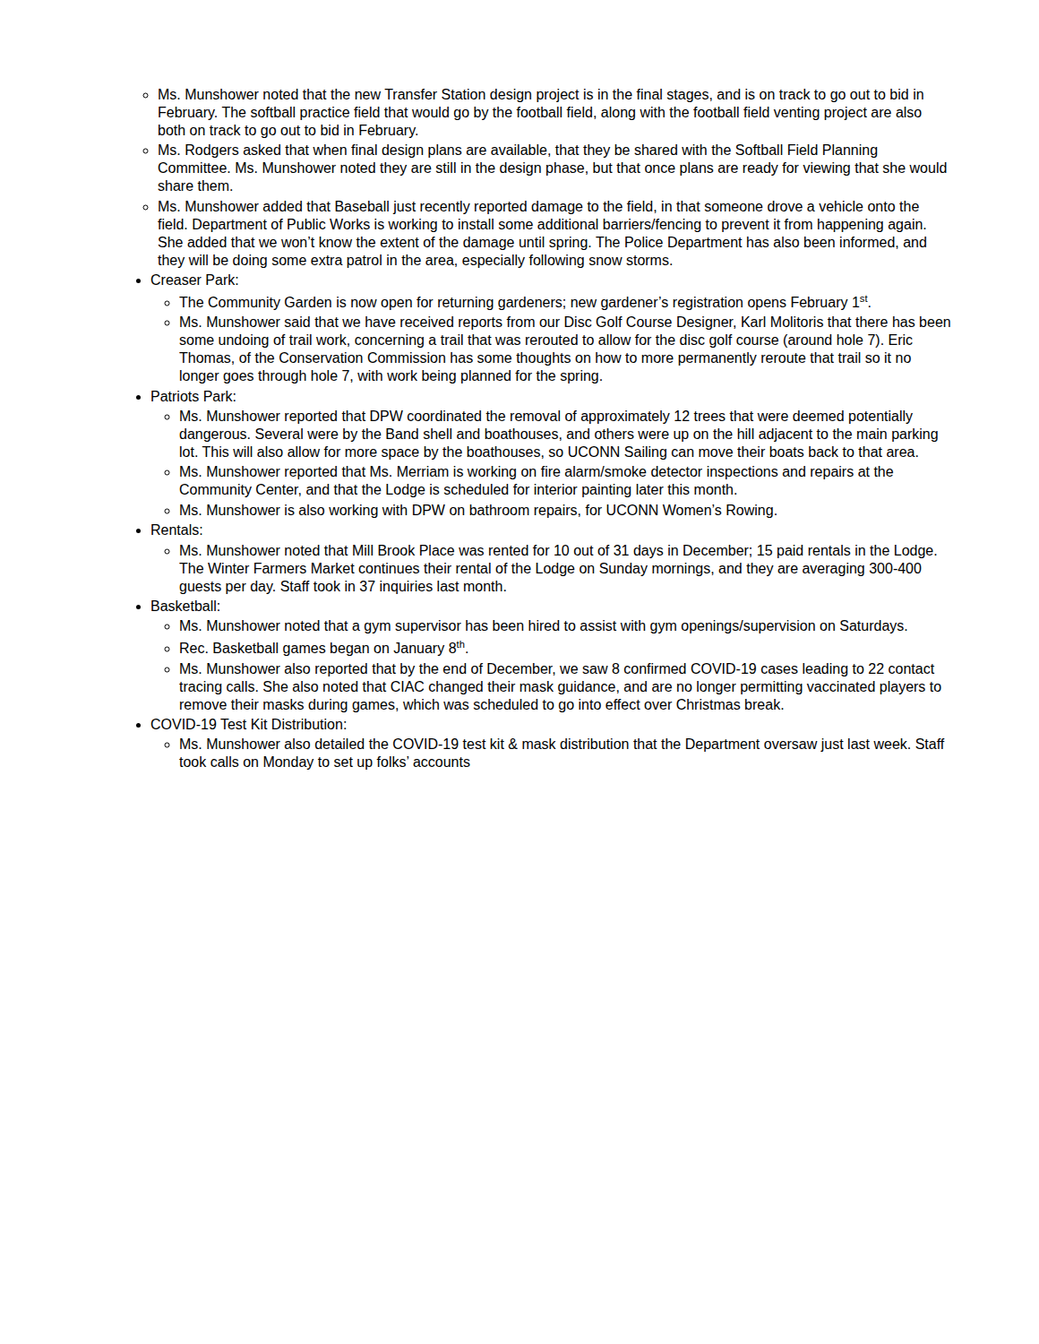Ms. Munshower noted that the new Transfer Station design project is in the final stages, and is on track to go out to bid in February. The softball practice field that would go by the football field, along with the football field venting project are also both on track to go out to bid in February.
Ms. Rodgers asked that when final design plans are available, that they be shared with the Softball Field Planning Committee. Ms. Munshower noted they are still in the design phase, but that once plans are ready for viewing that she would share them.
Ms. Munshower added that Baseball just recently reported damage to the field, in that someone drove a vehicle onto the field. Department of Public Works is working to install some additional barriers/fencing to prevent it from happening again. She added that we won’t know the extent of the damage until spring. The Police Department has also been informed, and they will be doing some extra patrol in the area, especially following snow storms.
Creaser Park:
The Community Garden is now open for returning gardeners; new gardener’s registration opens February 1st.
Ms. Munshower said that we have received reports from our Disc Golf Course Designer, Karl Molitoris that there has been some undoing of trail work, concerning a trail that was rerouted to allow for the disc golf course (around hole 7). Eric Thomas, of the Conservation Commission has some thoughts on how to more permanently reroute that trail so it no longer goes through hole 7, with work being planned for the spring.
Patriots Park:
Ms. Munshower reported that DPW coordinated the removal of approximately 12 trees that were deemed potentially dangerous. Several were by the Band shell and boathouses, and others were up on the hill adjacent to the main parking lot. This will also allow for more space by the boathouses, so UCONN Sailing can move their boats back to that area.
Ms. Munshower reported that Ms. Merriam is working on fire alarm/smoke detector inspections and repairs at the Community Center, and that the Lodge is scheduled for interior painting later this month.
Ms. Munshower is also working with DPW on bathroom repairs, for UCONN Women’s Rowing.
Rentals:
Ms. Munshower noted that Mill Brook Place was rented for 10 out of 31 days in December; 15 paid rentals in the Lodge. The Winter Farmers Market continues their rental of the Lodge on Sunday mornings, and they are averaging 300-400 guests per day. Staff took in 37 inquiries last month.
Basketball:
Ms. Munshower noted that a gym supervisor has been hired to assist with gym openings/supervision on Saturdays.
Rec. Basketball games began on January 8th.
Ms. Munshower also reported that by the end of December, we saw 8 confirmed COVID-19 cases leading to 22 contact tracing calls. She also noted that CIAC changed their mask guidance, and are no longer permitting vaccinated players to remove their masks during games, which was scheduled to go into effect over Christmas break.
COVID-19 Test Kit Distribution:
Ms. Munshower also detailed the COVID-19 test kit & mask distribution that the Department oversaw just last week. Staff took calls on Monday to set up folks’ accounts